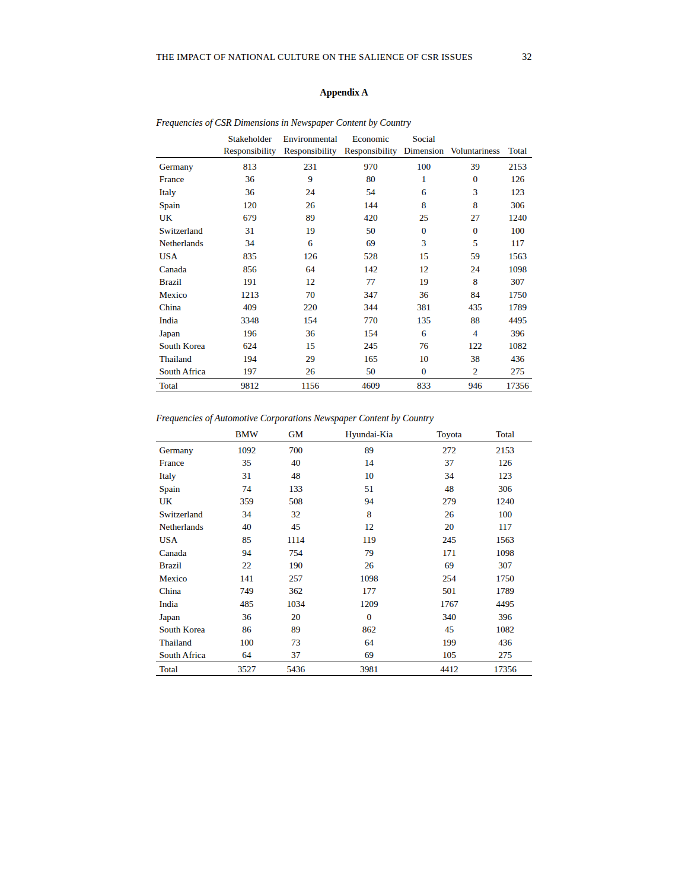The Impact of National Culture on the Salience of CSR Issues 32
Appendix A
Frequencies of CSR Dimensions in Newspaper Content by Country
| | Stakeholder | Environmental | Economic | Social | | |
| --- | --- | --- | --- | --- | --- | --- |
| | Responsibility | Responsibility | Responsibility | Dimension | Voluntariness | Total |
| Germany | 813 | 231 | 970 | 100 | 39 | 2153 |
| France | 36 | 9 | 80 | 1 | 0 | 126 |
| Italy | 36 | 24 | 54 | 6 | 3 | 123 |
| Spain | 120 | 26 | 144 | 8 | 8 | 306 |
| UK | 679 | 89 | 420 | 25 | 27 | 1240 |
| Switzerland | 31 | 19 | 50 | 0 | 0 | 100 |
| Netherlands | 34 | 6 | 69 | 3 | 5 | 117 |
| USA | 835 | 126 | 528 | 15 | 59 | 1563 |
| Canada | 856 | 64 | 142 | 12 | 24 | 1098 |
| Brazil | 191 | 12 | 77 | 19 | 8 | 307 |
| Mexico | 1213 | 70 | 347 | 36 | 84 | 1750 |
| China | 409 | 220 | 344 | 381 | 435 | 1789 |
| India | 3348 | 154 | 770 | 135 | 88 | 4495 |
| Japan | 196 | 36 | 154 | 6 | 4 | 396 |
| South Korea | 624 | 15 | 245 | 76 | 122 | 1082 |
| Thailand | 194 | 29 | 165 | 10 | 38 | 436 |
| South Africa | 197 | 26 | 50 | 0 | 2 | 275 |
| Total | 9812 | 1156 | 4609 | 833 | 946 | 17356 |
Frequencies of Automotive Corporations Newspaper Content by Country
| | BMW | GM | Hyundai-Kia | Toyota | Total |
| --- | --- | --- | --- | --- | --- |
| Germany | 1092 | 700 | 89 | 272 | 2153 |
| France | 35 | 40 | 14 | 37 | 126 |
| Italy | 31 | 48 | 10 | 34 | 123 |
| Spain | 74 | 133 | 51 | 48 | 306 |
| UK | 359 | 508 | 94 | 279 | 1240 |
| Switzerland | 34 | 32 | 8 | 26 | 100 |
| Netherlands | 40 | 45 | 12 | 20 | 117 |
| USA | 85 | 1114 | 119 | 245 | 1563 |
| Canada | 94 | 754 | 79 | 171 | 1098 |
| Brazil | 22 | 190 | 26 | 69 | 307 |
| Mexico | 141 | 257 | 1098 | 254 | 1750 |
| China | 749 | 362 | 177 | 501 | 1789 |
| India | 485 | 1034 | 1209 | 1767 | 4495 |
| Japan | 36 | 20 | 0 | 340 | 396 |
| South Korea | 86 | 89 | 862 | 45 | 1082 |
| Thailand | 100 | 73 | 64 | 199 | 436 |
| South Africa | 64 | 37 | 69 | 105 | 275 |
| Total | 3527 | 5436 | 3981 | 4412 | 17356 |